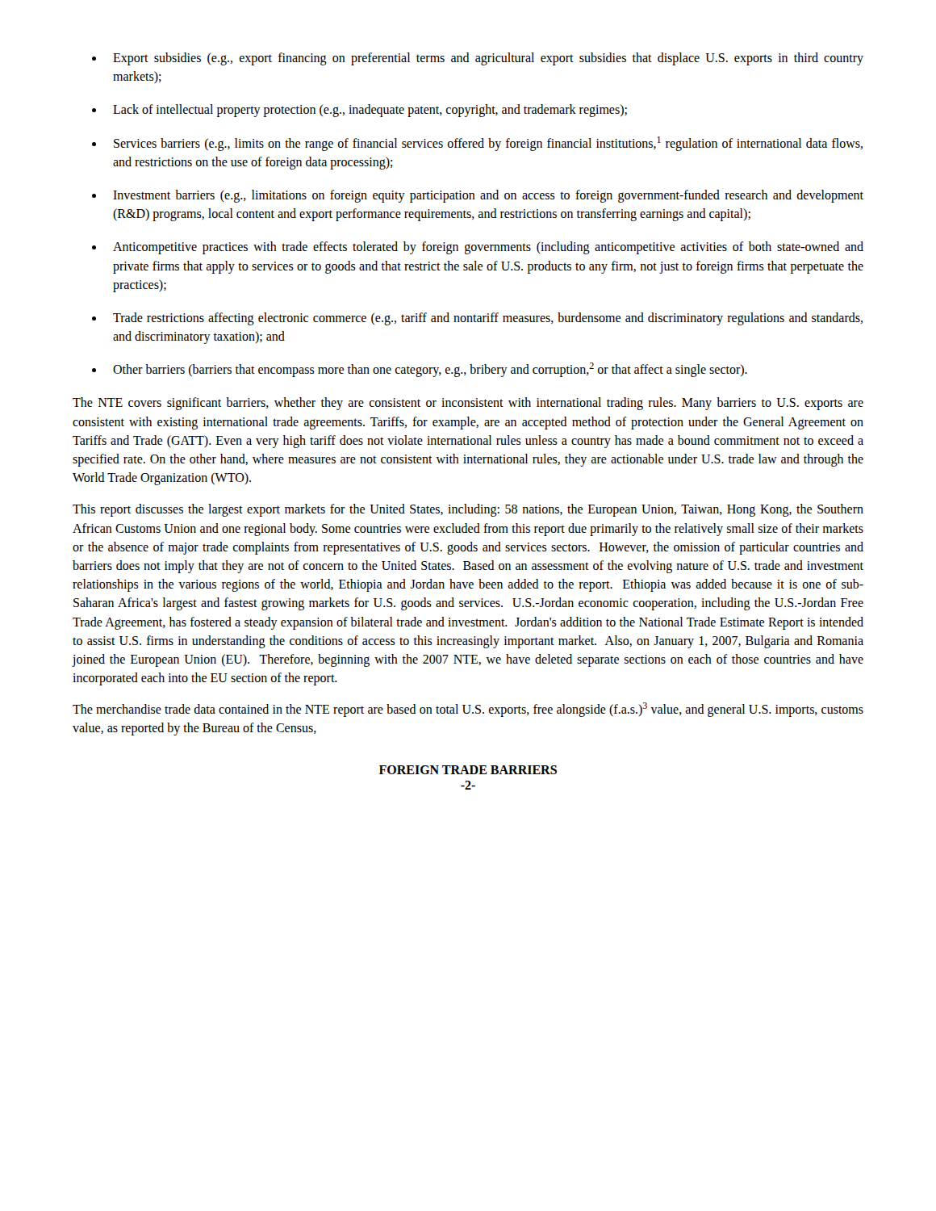Export subsidies (e.g., export financing on preferential terms and agricultural export subsidies that displace U.S. exports in third country markets);
Lack of intellectual property protection (e.g., inadequate patent, copyright, and trademark regimes);
Services barriers (e.g., limits on the range of financial services offered by foreign financial institutions,1 regulation of international data flows, and restrictions on the use of foreign data processing);
Investment barriers (e.g., limitations on foreign equity participation and on access to foreign government-funded research and development (R&D) programs, local content and export performance requirements, and restrictions on transferring earnings and capital);
Anticompetitive practices with trade effects tolerated by foreign governments (including anticompetitive activities of both state-owned and private firms that apply to services or to goods and that restrict the sale of U.S. products to any firm, not just to foreign firms that perpetuate the practices);
Trade restrictions affecting electronic commerce (e.g., tariff and nontariff measures, burdensome and discriminatory regulations and standards, and discriminatory taxation); and
Other barriers (barriers that encompass more than one category, e.g., bribery and corruption,2 or that affect a single sector).
The NTE covers significant barriers, whether they are consistent or inconsistent with international trading rules. Many barriers to U.S. exports are consistent with existing international trade agreements. Tariffs, for example, are an accepted method of protection under the General Agreement on Tariffs and Trade (GATT). Even a very high tariff does not violate international rules unless a country has made a bound commitment not to exceed a specified rate. On the other hand, where measures are not consistent with international rules, they are actionable under U.S. trade law and through the World Trade Organization (WTO).
This report discusses the largest export markets for the United States, including: 58 nations, the European Union, Taiwan, Hong Kong, the Southern African Customs Union and one regional body. Some countries were excluded from this report due primarily to the relatively small size of their markets or the absence of major trade complaints from representatives of U.S. goods and services sectors. However, the omission of particular countries and barriers does not imply that they are not of concern to the United States. Based on an assessment of the evolving nature of U.S. trade and investment relationships in the various regions of the world, Ethiopia and Jordan have been added to the report. Ethiopia was added because it is one of sub-Saharan Africa's largest and fastest growing markets for U.S. goods and services. U.S.-Jordan economic cooperation, including the U.S.-Jordan Free Trade Agreement, has fostered a steady expansion of bilateral trade and investment. Jordan's addition to the National Trade Estimate Report is intended to assist U.S. firms in understanding the conditions of access to this increasingly important market. Also, on January 1, 2007, Bulgaria and Romania joined the European Union (EU). Therefore, beginning with the 2007 NTE, we have deleted separate sections on each of those countries and have incorporated each into the EU section of the report.
The merchandise trade data contained in the NTE report are based on total U.S. exports, free alongside (f.a.s.)3 value, and general U.S. imports, customs value, as reported by the Bureau of the Census,
FOREIGN TRADE BARRIERS
-2-